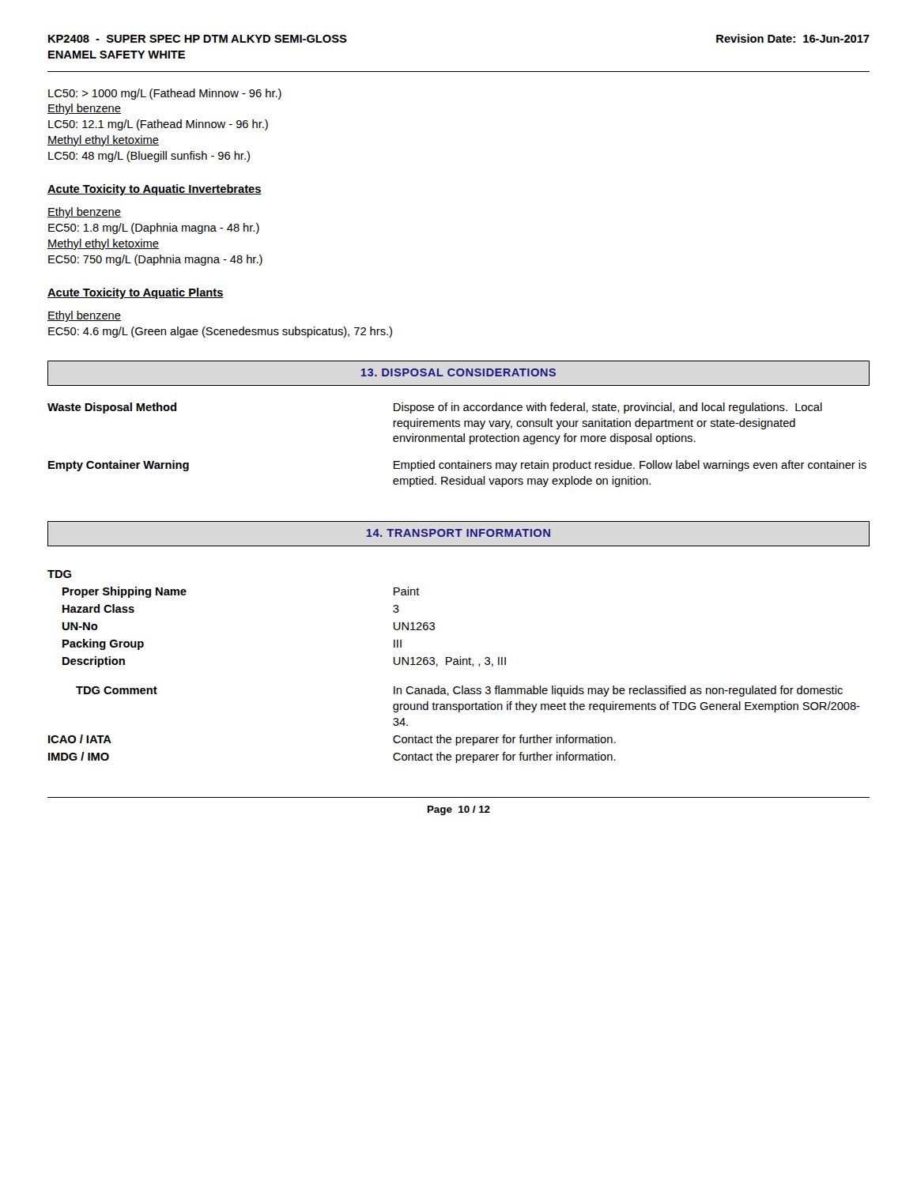KP2408 - SUPER SPEC HP DTM ALKYD SEMI-GLOSS
ENAMEL SAFETY WHITE
Revision Date: 16-Jun-2017
LC50: > 1000 mg/L (Fathead Minnow - 96 hr.)
Ethyl benzene
LC50: 12.1 mg/L (Fathead Minnow - 96 hr.)
Methyl ethyl ketoxime
LC50: 48 mg/L (Bluegill sunfish - 96 hr.)
Acute Toxicity to Aquatic Invertebrates
Ethyl benzene
EC50: 1.8 mg/L (Daphnia magna - 48 hr.)
Methyl ethyl ketoxime
EC50: 750 mg/L (Daphnia magna - 48 hr.)
Acute Toxicity to Aquatic Plants
Ethyl benzene
EC50: 4.6 mg/L (Green algae (Scenedesmus subspicatus), 72 hrs.)
13. DISPOSAL CONSIDERATIONS
| Waste Disposal Method | Dispose of in accordance with federal, state, provincial, and local regulations. Local requirements may vary, consult your sanitation department or state-designated environmental protection agency for more disposal options. |
| Empty Container Warning | Emptied containers may retain product residue. Follow label warnings even after container is emptied. Residual vapors may explode on ignition. |
14. TRANSPORT INFORMATION
TDG
| Proper Shipping Name | Paint |
| Hazard Class | 3 |
| UN-No | UN1263 |
| Packing Group | III |
| Description | UN1263, Paint, , 3, III |
| TDG Comment | In Canada, Class 3 flammable liquids may be reclassified as non-regulated for domestic ground transportation if they meet the requirements of TDG General Exemption SOR/2008-34. |
| ICAO / IATA | Contact the preparer for further information. |
| IMDG / IMO | Contact the preparer for further information. |
Page 10 / 12